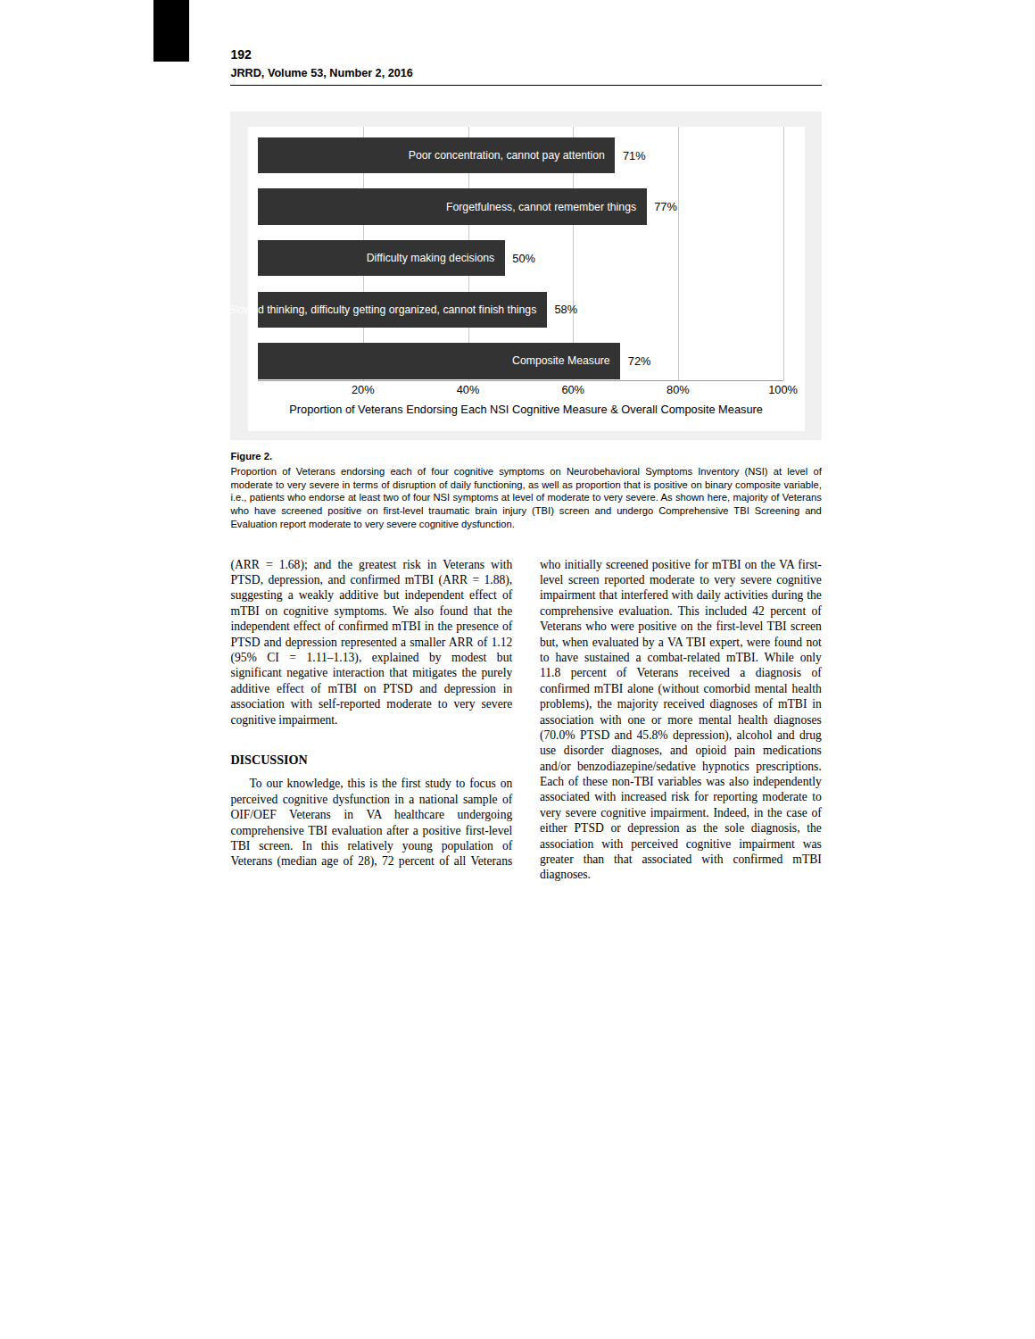192
JRRD, Volume 53, Number 2, 2016
Poor concentration, cannot pay attention
71%
Forgetfulness, cannot remember things
77%
Difficulty making decisions
50%
Slowed thinking, difficulty getting organized, cannot finish things
58%
Composite Measure
72%
20% 40% 60% 80% 100%
Proportion of Veterans Endorsing Each NSI Cognitive Measure & Overall Composite Measure
Figure 2. Proportion of Veterans endorsing each of four cognitive symptoms on Neurobehavioral Symptoms Inventory (NSI) at level of moderate to very severe in terms of disruption of daily functioning, as well as proportion that is positive on binary composite variable, i.e., patients who endorse at least two of four NSI symptoms at level of moderate to very severe. As shown here, majority of Veterans who have screened positive on first-level traumatic brain injury (TBI) screen and undergo Comprehensive TBI Screening and Evaluation report moderate to very severe cognitive dysfunction.
(ARR = 1.68); and the greatest risk in Veterans with PTSD, depression, and confirmed mTBI (ARR = 1.88), suggesting a weakly additive but independent effect of mTBI on cognitive symptoms. We also found that the independent effect of confirmed mTBI in the presence of PTSD and depression represented a smaller ARR of 1.12 (95% CI = 1.11–1.13), explained by modest but significant negative interaction that mitigates the purely additive effect of mTBI on PTSD and depression in association with self-reported moderate to very severe cognitive impairment.
DISCUSSION
To our knowledge, this is the first study to focus on perceived cognitive dysfunction in a national sample of OIF/OEF Veterans in VA healthcare undergoing comprehensive TBI evaluation after a positive first-level TBI screen. In this relatively young population of Veterans (median age of 28), 72 percent of all Veterans who initially screened positive for mTBI on the VA first-level screen reported moderate to very severe cognitive impairment that interfered with daily activities during the comprehensive evaluation. This included 42 percent of Veterans who were positive on the first-level TBI screen but, when evaluated by a VA TBI expert, were found not to have sustained a combat-related mTBI. While only 11.8 percent of Veterans received a diagnosis of confirmed mTBI alone (without comorbid mental health problems), the majority received diagnoses of mTBI in association with one or more mental health diagnoses (70.0% PTSD and 45.8% depression), alcohol and drug use disorder diagnoses, and opioid pain medications and/or benzodiazepine/sedative hypnotics prescriptions. Each of these non-TBI variables was also independently associated with increased risk for reporting moderate to very severe cognitive impairment. Indeed, in the case of either PTSD or depression as the sole diagnosis, the association with perceived cognitive impairment was greater than that associated with confirmed mTBI diagnoses.